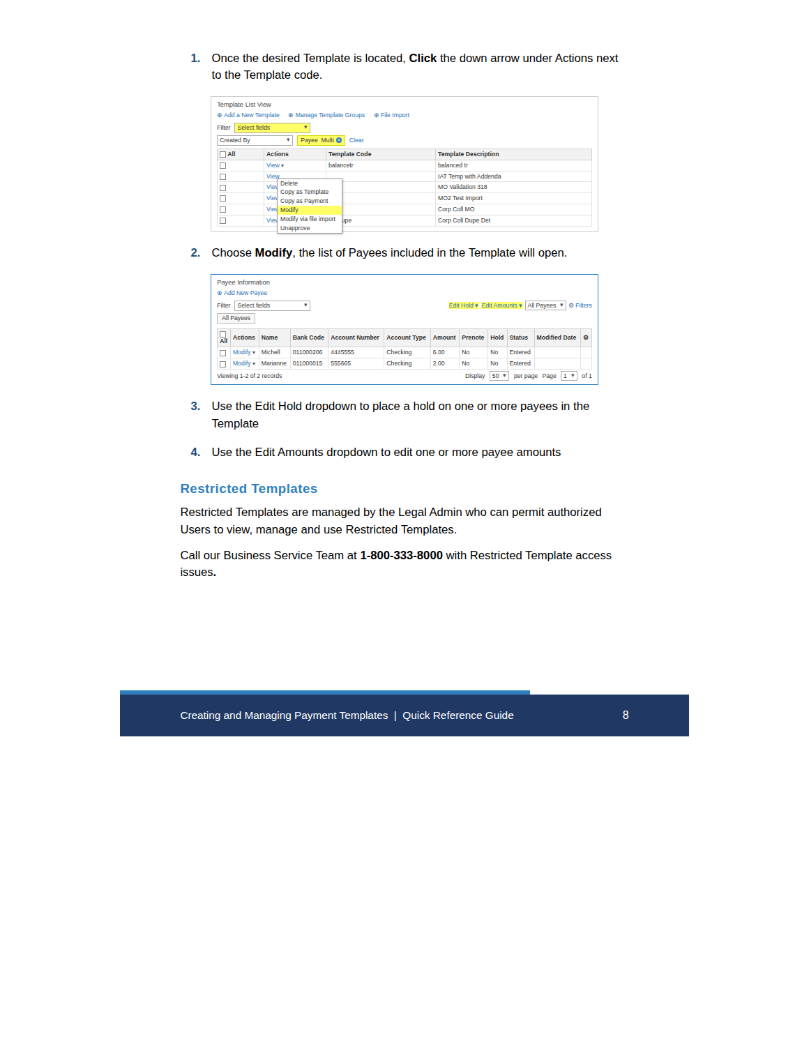Once the desired Template is located, Click the down arrow under Actions next to the Template code.
Template List View
⊕ Add a New Template ⊕ Manage Template Groups ⊕ File Import
Filter Select fields
Created By Payee Multi × Clear
| All | Actions | Template Code | Template Description |
| --- | --- | --- | --- |
| | View ▾ | balancetr | balanced tr |
| | View Delete Copy as Template Copy as Payment Modify Modify via file import Unapprove | | IAT Temp with Addenda |
| | View | | MO Validation 318 |
| | View | | MO2 Test Import |
| | View | | Corp Coll MO |
| | View ▾ | CCDupe | Corp Coll Dupe Det |
Choose Modify, the list of Payees included in the Template will open.
Payee Information
⊕ Add New Payee
Filter Select fields
Edit Hold ▾ Edit Amounts ▾ All Payees ⚙ Filters
All Payees
| All | Actions | Name | Bank Code | Account Number | Account Type | Amount | Prenote | Hold | Status | Modified Date | ⚙ |
| --- | --- | --- | --- | --- | --- | --- | --- | --- | --- | --- | --- |
| | Modify ▾ | Michell | 011000206 | 4445555 | Checking | 6.00 | No | No | Entered | | |
| | Modify ▾ | Marianne | 011000015 | 555665 | Checking | 2.00 | No | No | Entered | | |
Viewing 1-2 of 2 records
Display 50 per page Page 1 of 1
Use the Edit Hold dropdown to place a hold on one or more payees in the Template
Use the Edit Amounts dropdown to edit one or more payee amounts
Restricted Templates
Restricted Templates are managed by the Legal Admin who can permit authorized Users to view, manage and use Restricted Templates.
Call our Business Service Team at 1-800-333-8000 with Restricted Template access issues.
Creating and Managing Payment Templates | Quick Reference Guide
8